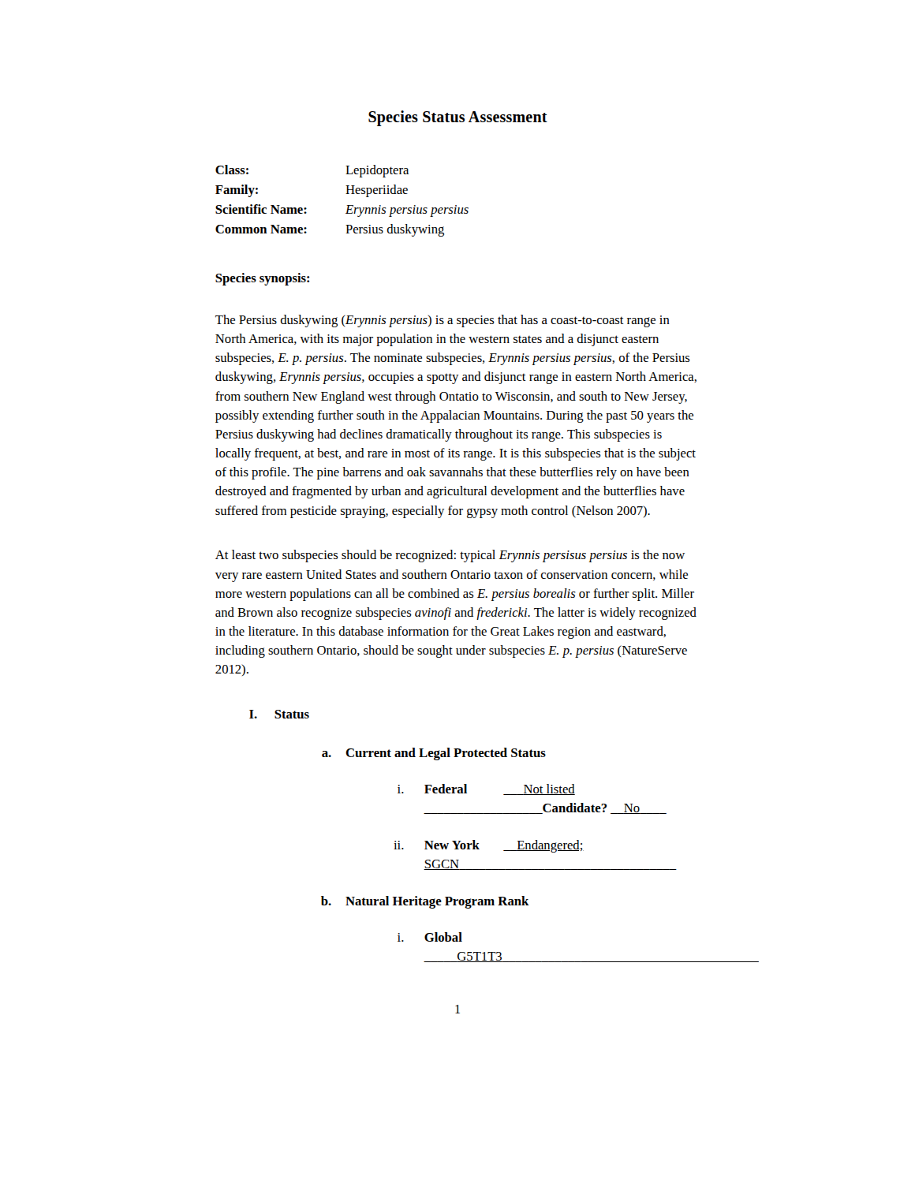Species Status Assessment
| Class: | Lepidoptera |
| Family: | Hesperiidae |
| Scientific Name: | Erynnis persius persius |
| Common Name: | Persius duskywing |
Species synopsis:
The Persius duskywing (Erynnis persius) is a species that has a coast-to-coast range in North America, with its major population in the western states and a disjunct eastern subspecies, E. p. persius. The nominate subspecies, Erynnis persius persius, of the Persius duskywing, Erynnis persius, occupies a spotty and disjunct range in eastern North America, from southern New England west through Ontatio to Wisconsin, and south to New Jersey, possibly extending further south in the Appalacian Mountains. During the past 50 years the Persius duskywing had declines dramatically throughout its range. This subspecies is locally frequent, at best, and rare in most of its range. It is this subspecies that is the subject of this profile. The pine barrens and oak savannahs that these butterflies rely on have been destroyed and fragmented by urban and agricultural development and the butterflies have suffered from pesticide spraying, especially for gypsy moth control (Nelson 2007).
At least two subspecies should be recognized: typical Erynnis persisus persius is the now very rare eastern United States and southern Ontario taxon of conservation concern, while more western populations can all be combined as E. persius borealis or further split. Miller and Brown also recognize subspecies avinofi and fredericki. The latter is widely recognized in the literature. In this database information for the Great Lakes region and eastward, including southern Ontario, should be sought under subspecies E. p. persius (NatureServe 2012).
Status
Current and Legal Protected Status
Federal___Not listed __________________Candidate? __No____
New York__Endangered; SGCN_________________________________
Natural Heritage Program Rank
Global_____G5T1T3_______________________________________
1